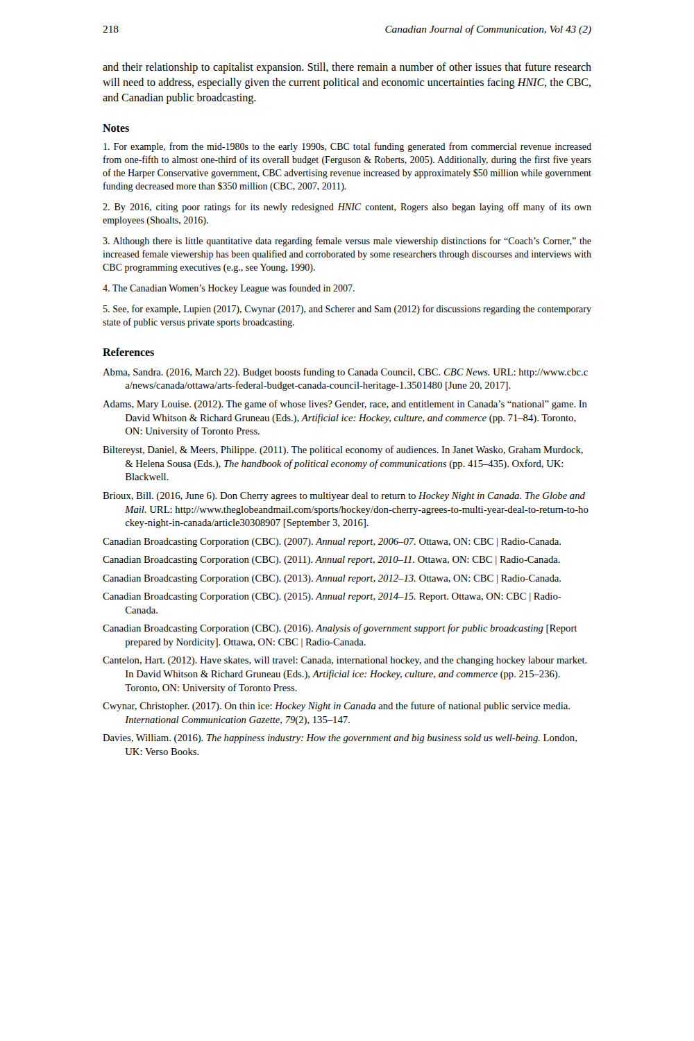218 Canadian Journal of Communication, Vol 43 (2)
and their relationship to capitalist expansion. Still, there remain a number of other issues that future research will need to address, especially given the current political and economic uncertainties facing HNIC, the CBC, and Canadian public broadcasting.
Notes
1. For example, from the mid-1980s to the early 1990s, CBC total funding generated from commercial revenue increased from one-fifth to almost one-third of its overall budget (Ferguson & Roberts, 2005). Additionally, during the first five years of the Harper Conservative government, CBC advertising revenue increased by approximately $50 million while government funding decreased more than $350 million (CBC, 2007, 2011).
2. By 2016, citing poor ratings for its newly redesigned HNIC content, Rogers also began laying off many of its own employees (Shoalts, 2016).
3. Although there is little quantitative data regarding female versus male viewership distinctions for “Coach’s Corner,” the increased female viewership has been qualified and corroborated by some researchers through discourses and interviews with CBC programming executives (e.g., see Young, 1990).
4. The Canadian Women’s Hockey League was founded in 2007.
5. See, for example, Lupien (2017), Cwynar (2017), and Scherer and Sam (2012) for discussions regarding the contemporary state of public versus private sports broadcasting.
References
Abma, Sandra. (2016, March 22). Budget boosts funding to Canada Council, CBC. CBC News. URL: http://www.cbc.ca/news/canada/ottawa/arts-federal-budget-canada-council-heritage-1.3501480 [June 20, 2017].
Adams, Mary Louise. (2012). The game of whose lives? Gender, race, and entitlement in Canada’s “national” game. In David Whitson & Richard Gruneau (Eds.), Artificial ice: Hockey, culture, and commerce (pp. 71–84). Toronto, ON: University of Toronto Press.
Biltereyst, Daniel, & Meers, Philippe. (2011). The political economy of audiences. In Janet Wasko, Graham Murdock, & Helena Sousa (Eds.), The handbook of political economy of communications (pp. 415–435). Oxford, UK: Blackwell.
Brioux, Bill. (2016, June 6). Don Cherry agrees to multiyear deal to return to Hockey Night in Canada. The Globe and Mail. URL: http://www.theglobeandmail.com/sports/hockey/don-cherry-agrees-to-multi-year-deal-to-return-to-hockey-night-in-canada/article30308907 [September 3, 2016].
Canadian Broadcasting Corporation (CBC). (2007). Annual report, 2006–07. Ottawa, ON: CBC | Radio-Canada.
Canadian Broadcasting Corporation (CBC). (2011). Annual report, 2010–11. Ottawa, ON: CBC | Radio-Canada.
Canadian Broadcasting Corporation (CBC). (2013). Annual report, 2012–13. Ottawa, ON: CBC | Radio-Canada.
Canadian Broadcasting Corporation (CBC). (2015). Annual report, 2014–15. Report. Ottawa, ON: CBC | Radio-Canada.
Canadian Broadcasting Corporation (CBC). (2016). Analysis of government support for public broadcasting [Report prepared by Nordicity]. Ottawa, ON: CBC | Radio-Canada.
Cantelon, Hart. (2012). Have skates, will travel: Canada, international hockey, and the changing hockey labour market. In David Whitson & Richard Gruneau (Eds.), Artificial ice: Hockey, culture, and commerce (pp. 215–236). Toronto, ON: University of Toronto Press.
Cwynar, Christopher. (2017). On thin ice: Hockey Night in Canada and the future of national public service media. International Communication Gazette, 79(2), 135–147.
Davies, William. (2016). The happiness industry: How the government and big business sold us well-being. London, UK: Verso Books.